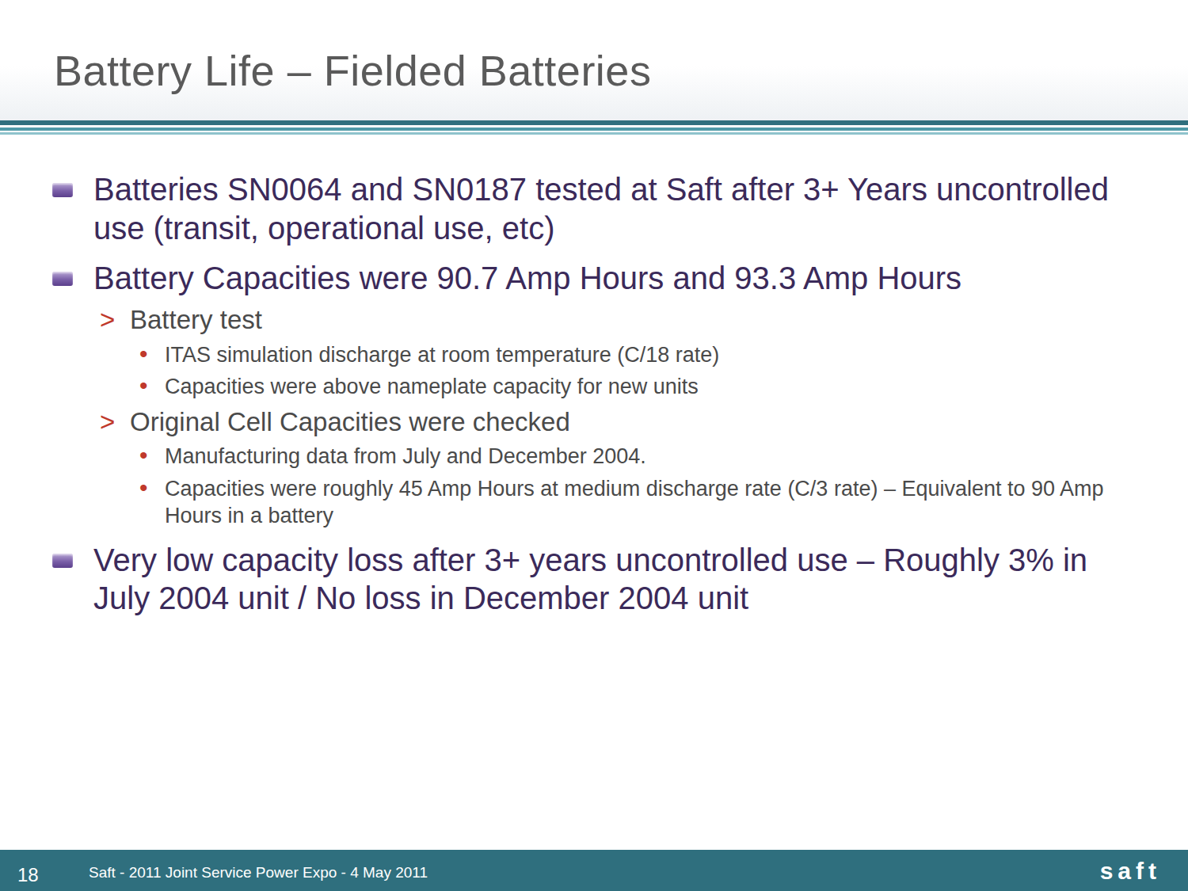Battery Life – Fielded Batteries
Batteries SN0064 and SN0187 tested at Saft after 3+ Years uncontrolled use (transit, operational use, etc)
Battery Capacities were 90.7 Amp Hours and 93.3 Amp Hours
Battery test
ITAS simulation discharge at room temperature (C/18 rate)
Capacities were above nameplate capacity for new units
Original Cell Capacities were checked
Manufacturing data from July and December 2004.
Capacities were roughly 45 Amp Hours at medium discharge rate (C/3 rate) – Equivalent to 90 Amp Hours in a battery
Very low capacity loss after 3+ years uncontrolled use – Roughly 3% in July 2004 unit / No loss in December 2004 unit
18 Saft - 2011 Joint Service Power Expo - 4 May 2011 saft